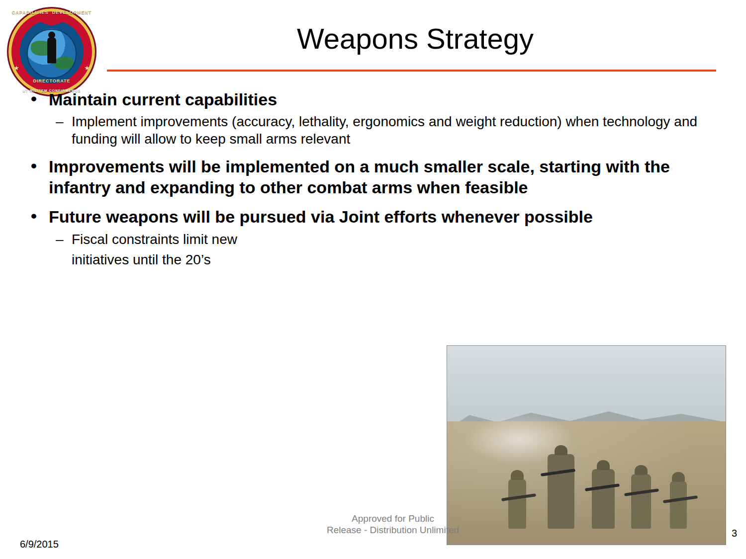CAPABILITIES DEVELOPMENT
DIRECTORATE
UT MILITEM CONFIRMEMUS
Weapons Strategy
Maintain current capabilities
Implement improvements (accuracy, lethality, ergonomics and weight reduction) when technology and funding will allow to keep small arms relevant
Improvements will be implemented on a much smaller scale, starting with the infantry and expanding to other combat arms when feasible
Future weapons will be pursued via Joint efforts whenever possible
Fiscal constraints limit new
initiatives until the 20’s
Approved for Public
Release - Distribution Unlimited
6/9/2015
3